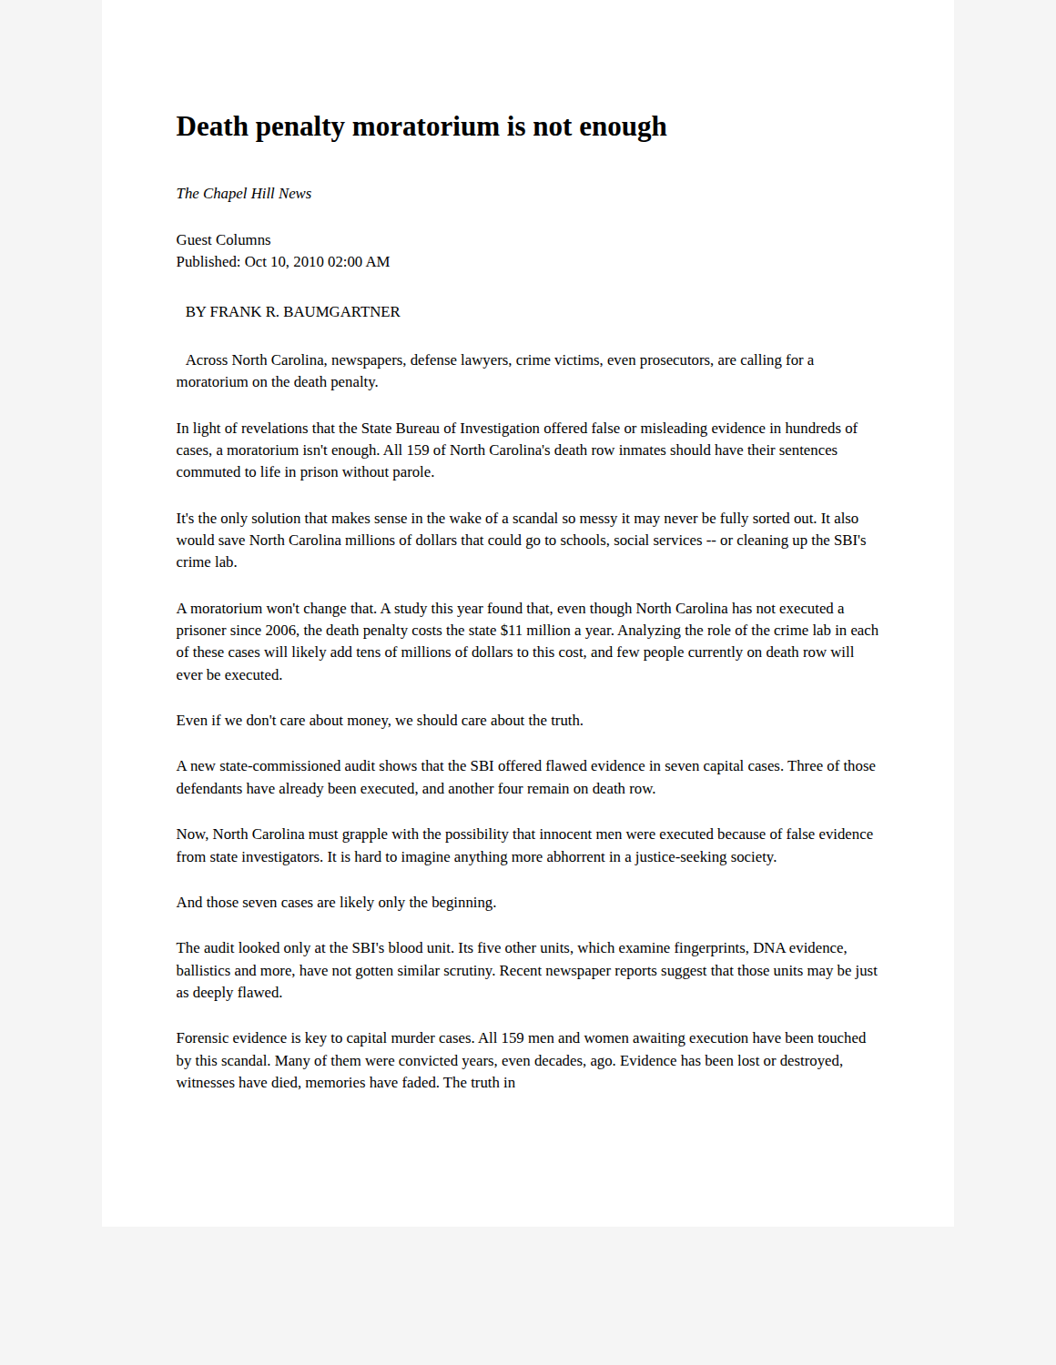Death penalty moratorium is not enough
The Chapel Hill News
Guest Columns Published: Oct 10, 2010 02:00 AM
BY FRANK R. BAUMGARTNER
Across North Carolina, newspapers, defense lawyers, crime victims, even prosecutors, are calling for a moratorium on the death penalty.
In light of revelations that the State Bureau of Investigation offered false or misleading evidence in hundreds of cases, a moratorium isn't enough. All 159 of North Carolina's death row inmates should have their sentences commuted to life in prison without parole.
It's the only solution that makes sense in the wake of a scandal so messy it may never be fully sorted out. It also would save North Carolina millions of dollars that could go to schools, social services -- or cleaning up the SBI's crime lab.
A moratorium won't change that. A study this year found that, even though North Carolina has not executed a prisoner since 2006, the death penalty costs the state $11 million a year. Analyzing the role of the crime lab in each of these cases will likely add tens of millions of dollars to this cost, and few people currently on death row will ever be executed.
Even if we don't care about money, we should care about the truth.
A new state-commissioned audit shows that the SBI offered flawed evidence in seven capital cases. Three of those defendants have already been executed, and another four remain on death row.
Now, North Carolina must grapple with the possibility that innocent men were executed because of false evidence from state investigators. It is hard to imagine anything more abhorrent in a justice-seeking society.
And those seven cases are likely only the beginning.
The audit looked only at the SBI's blood unit. Its five other units, which examine fingerprints, DNA evidence, ballistics and more, have not gotten similar scrutiny. Recent newspaper reports suggest that those units may be just as deeply flawed.
Forensic evidence is key to capital murder cases. All 159 men and women awaiting execution have been touched by this scandal. Many of them were convicted years, even decades, ago. Evidence has been lost or destroyed, witnesses have died, memories have faded. The truth in